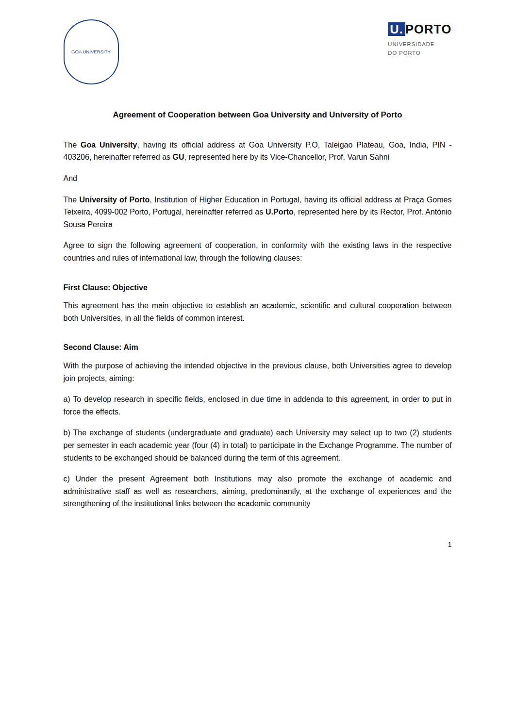GOA UNIVERSITY
U. PORTO
UNIVERSIDADE
DO PORTO
Agreement of Cooperation between Goa University and University of Porto
The Goa University, having its official address at Goa University P.O, Taleigao Plateau, Goa, India, PIN - 403206, hereinafter referred as GU, represented here by its Vice-Chancellor, Prof. Varun Sahni
And
The University of Porto, Institution of Higher Education in Portugal, having its official address at Praça Gomes Teixeira, 4099-002 Porto, Portugal, hereinafter referred as U.Porto, represented here by its Rector, Prof. António Sousa Pereira
Agree to sign the following agreement of cooperation, in conformity with the existing laws in the respective countries and rules of international law, through the following clauses:
First Clause: Objective
This agreement has the main objective to establish an academic, scientific and cultural cooperation between both Universities, in all the fields of common interest.
Second Clause: Aim
With the purpose of achieving the intended objective in the previous clause, both Universities agree to develop join projects, aiming:
a) To develop research in specific fields, enclosed in due time in addenda to this agreement, in order to put in force the effects.
b) The exchange of students (undergraduate and graduate) each University may select up to two (2) students per semester in each academic year (four (4) in total) to participate in the Exchange Programme. The number of students to be exchanged should be balanced during the term of this agreement.
c) Under the present Agreement both Institutions may also promote the exchange of academic and administrative staff as well as researchers, aiming, predominantly, at the exchange of experiences and the strengthening of the institutional links between the academic community
1